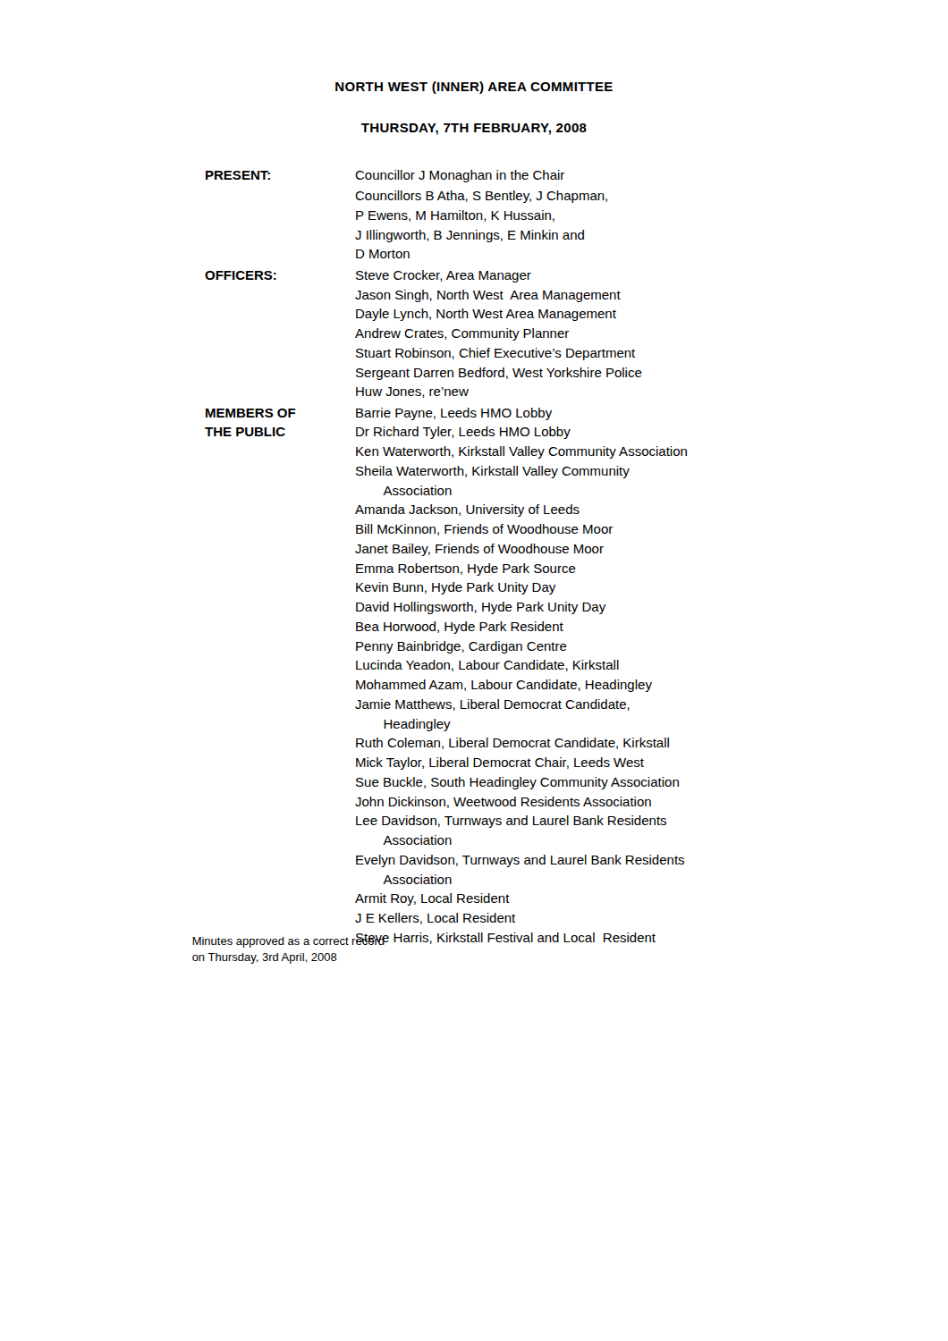NORTH WEST (INNER) AREA COMMITTEE
THURSDAY, 7TH FEBRUARY, 2008
| PRESENT: | Councillor J Monaghan in the Chair |
| | Councillors B Atha, S Bentley, J Chapman, P Ewens, M Hamilton, K Hussain, J Illingworth, B Jennings, E Minkin and D Morton |
| OFFICERS: | Steve Crocker, Area Manager Jason Singh, North West Area Management Dayle Lynch, North West Area Management Andrew Crates, Community Planner Stuart Robinson, Chief Executive’s Department Sergeant Darren Bedford, West Yorkshire Police Huw Jones, re’new |
| MEMBERS OF THE PUBLIC | Barrie Payne, Leeds HMO Lobby Dr Richard Tyler, Leeds HMO Lobby Ken Waterworth, Kirkstall Valley Community Association Sheila Waterworth, Kirkstall Valley Community Association Amanda Jackson, University of Leeds Bill McKinnon, Friends of Woodhouse Moor Janet Bailey, Friends of Woodhouse Moor Emma Robertson, Hyde Park Source Kevin Bunn, Hyde Park Unity Day David Hollingsworth, Hyde Park Unity Day Bea Horwood, Hyde Park Resident Penny Bainbridge, Cardigan Centre Lucinda Yeadon, Labour Candidate, Kirkstall Mohammed Azam, Labour Candidate, Headingley Jamie Matthews, Liberal Democrat Candidate, Headingley Ruth Coleman, Liberal Democrat Candidate, Kirkstall Mick Taylor, Liberal Democrat Chair, Leeds West Sue Buckle, South Headingley Community Association John Dickinson, Weetwood Residents Association Lee Davidson, Turnways and Laurel Bank Residents Association Evelyn Davidson, Turnways and Laurel Bank Residents Association Armit Roy, Local Resident J E Kellers, Local Resident Steve Harris, Kirkstall Festival and Local Resident |
Minutes approved as a correct record
on Thursday, 3rd April, 2008